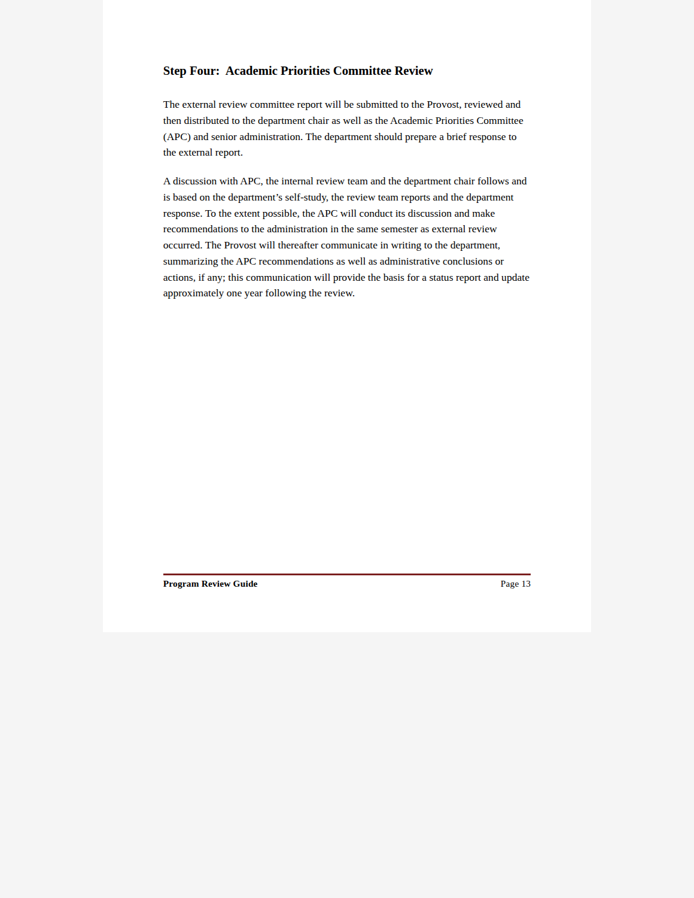Step Four: Academic Priorities Committee Review
The external review committee report will be submitted to the Provost, reviewed and then distributed to the department chair as well as the Academic Priorities Committee (APC) and senior administration. The department should prepare a brief response to the external report.
A discussion with APC, the internal review team and the department chair follows and is based on the department’s self-study, the review team reports and the department response. To the extent possible, the APC will conduct its discussion and make recommendations to the administration in the same semester as external review occurred. The Provost will thereafter communicate in writing to the department, summarizing the APC recommendations as well as administrative conclusions or actions, if any; this communication will provide the basis for a status report and update approximately one year following the review.
Program Review Guide Page 13